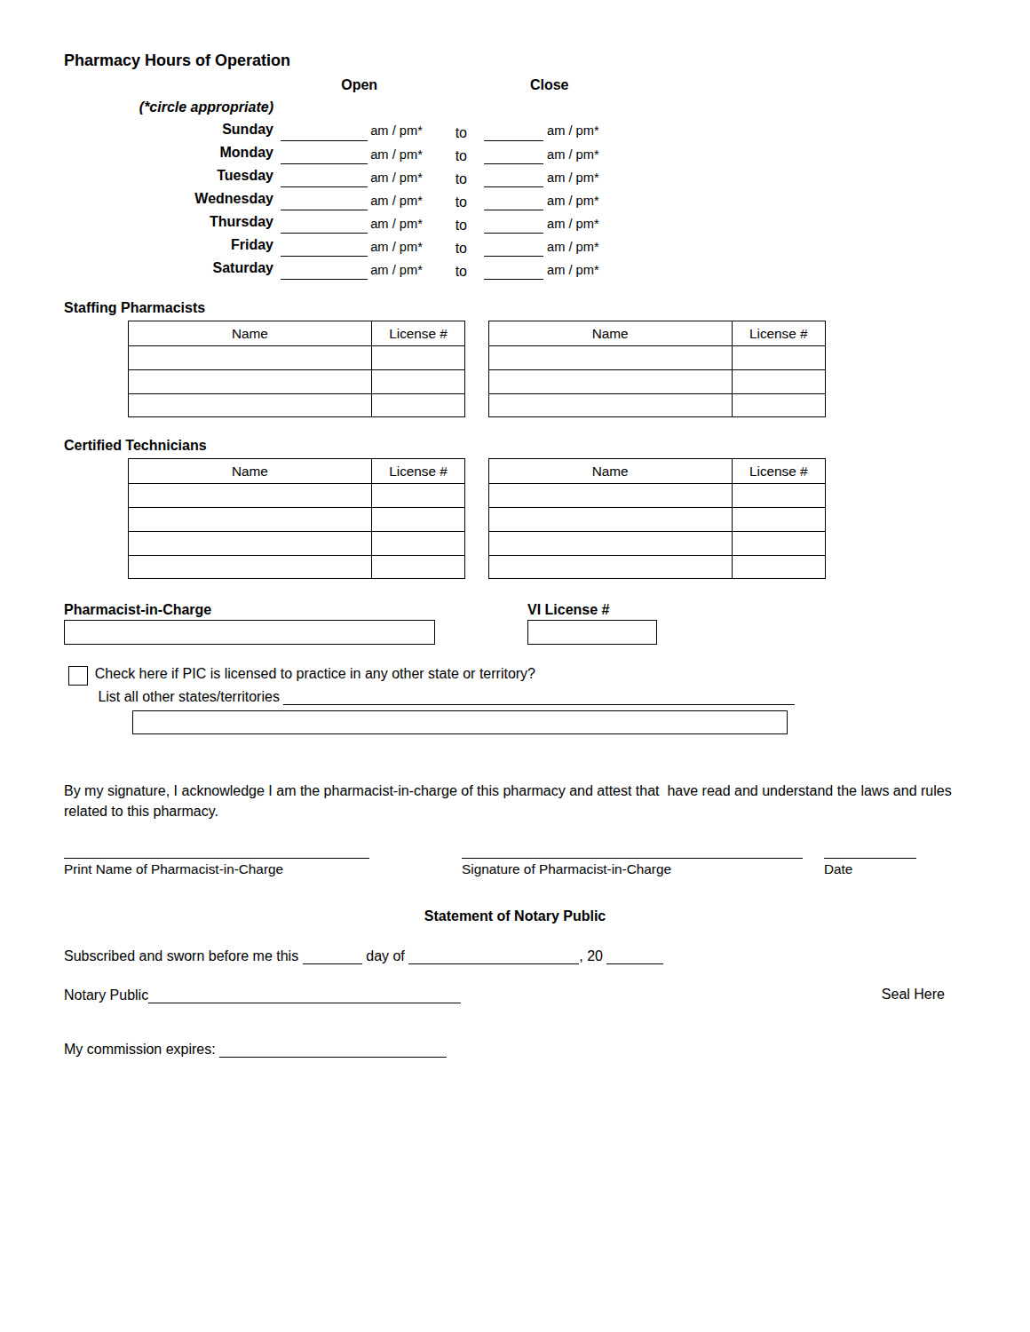Pharmacy Hours of Operation
| | Open | | Close |
| (*circle appropriate) |
| Sunday | | am / pm* | to | | am / pm* |
| Monday | | am / pm* | to | | am / pm* |
| Tuesday | | am / pm* | to | | am / pm* |
| Wednesday | | am / pm* | to | | am / pm* |
| Thursday | | am / pm* | to | | am / pm* |
| Friday | | am / pm* | to | | am / pm* |
| Saturday | | am / pm* | to | | am / pm* |
Staffing Pharmacists
| Name | License # |
| --- | --- |
| Name | License # |
| --- | --- |
Certified Technicians
| Name | License # |
| --- | --- |
| Name | License # |
| --- | --- |
Pharmacist-in-Charge
VI License #
Check here if PIC is licensed to practice in any other state or territory?
List all other states/territories
By my signature, I acknowledge I am the pharmacist-in-charge of this pharmacy and attest that have read and understand the laws and rules related to this pharmacy.
Print Name of Pharmacist-in-Charge
Signature of Pharmacist-in-Charge
Date
Statement of Notary Public
Subscribed and sworn before me this day of , 20
Notary Public Seal Here
My commission expires: